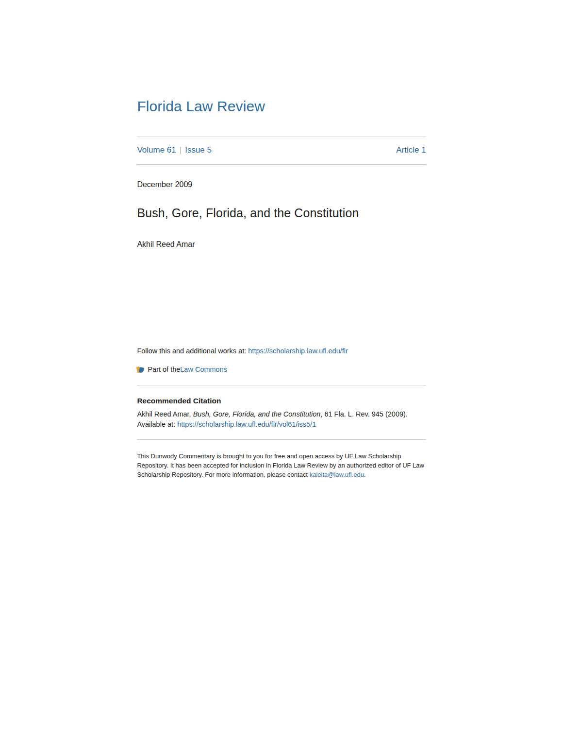Florida Law Review
Volume 61|Issue 5
Article 1
December 2009
Bush, Gore, Florida, and the Constitution
Akhil Reed Amar
Follow this and additional works at: https://scholarship.law.ufl.edu/flr
Part of the Law Commons
Recommended Citation
Akhil Reed Amar, Bush, Gore, Florida, and the Constitution, 61 Fla. L. Rev. 945 (2009).
Available at: https://scholarship.law.ufl.edu/flr/vol61/iss5/1
This Dunwody Commentary is brought to you for free and open access by UF Law Scholarship Repository. It has been accepted for inclusion in Florida Law Review by an authorized editor of UF Law Scholarship Repository. For more information, please contact kaleita@law.ufl.edu.